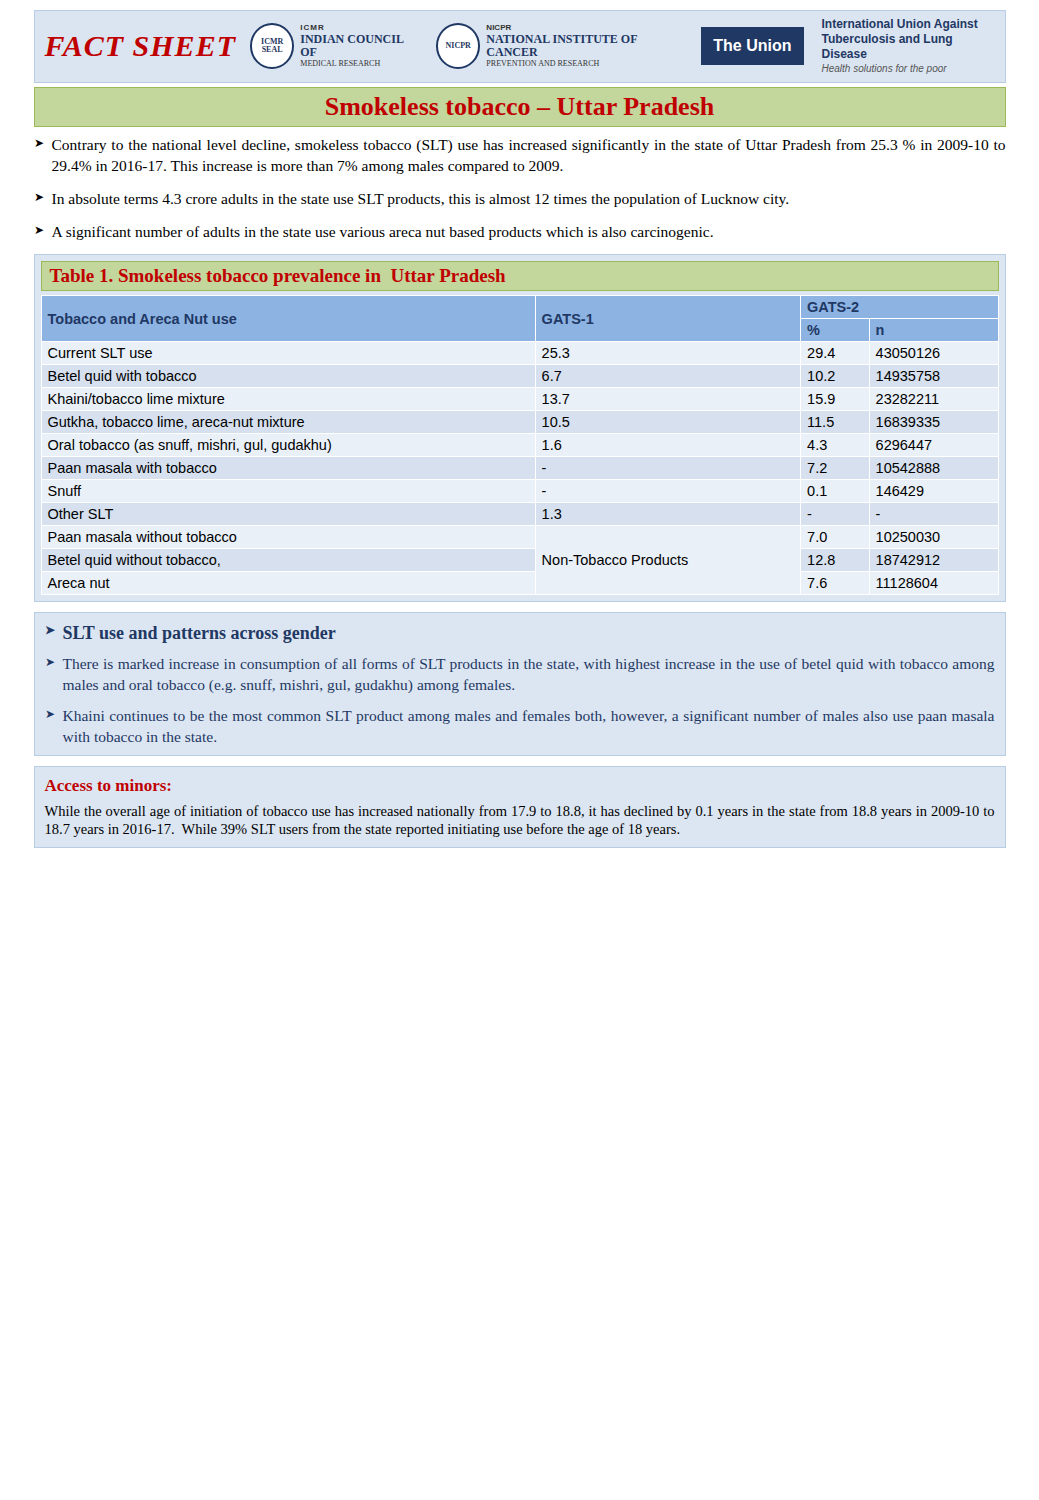FACT SHEET
ICMR
SEAL
ICMR INDIAN COUNCIL OF MEDICAL RESEARCH
NICPR
NICPR NATIONAL INSTITUTE OF CANCER PREVENTION AND RESEARCH
The Union
International Union Against Tuberculosis and Lung Disease Health solutions for the poor
Smokeless tobacco – Uttar Pradesh
Contrary to the national level decline, smokeless tobacco (SLT) use has increased significantly in the state of Uttar Pradesh from 25.3 % in 2009-10 to 29.4% in 2016-17. This increase is more than 7% among males compared to 2009.
In absolute terms 4.3 crore adults in the state use SLT products, this is almost 12 times the population of Lucknow city.
A significant number of adults in the state use various areca nut based products which is also carcinogenic.
Table 1. Smokeless tobacco prevalence in Uttar Pradesh
| Tobacco and Areca Nut use | GATS-1 | GATS-2 |
| --- | --- | --- |
| % | n |
| Current SLT use | 25.3 | 29.4 | 43050126 |
| Betel quid with tobacco | 6.7 | 10.2 | 14935758 |
| Khaini/tobacco lime mixture | 13.7 | 15.9 | 23282211 |
| Gutkha, tobacco lime, areca-nut mixture | 10.5 | 11.5 | 16839335 |
| Oral tobacco (as snuff, mishri, gul, gudakhu) | 1.6 | 4.3 | 6296447 |
| Paan masala with tobacco | - | 7.2 | 10542888 |
| Snuff | - | 0.1 | 146429 |
| Other SLT | 1.3 | - | - |
| Paan masala without tobacco | Non-Tobacco Products | 7.0 | 10250030 |
| Betel quid without tobacco, | 12.8 | 18742912 |
| Areca nut | 7.6 | 11128604 |
SLT use and patterns across gender
There is marked increase in consumption of all forms of SLT products in the state, with highest increase in the use of betel quid with tobacco among males and oral tobacco (e.g. snuff, mishri, gul, gudakhu) among females.
Khaini continues to be the most common SLT product among males and females both, however, a significant number of males also use paan masala with tobacco in the state.
Access to minors:
While the overall age of initiation of tobacco use has increased nationally from 17.9 to 18.8, it has declined by 0.1 years in the state from 18.8 years in 2009-10 to 18.7 years in 2016-17. While 39% SLT users from the state reported initiating use before the age of 18 years.